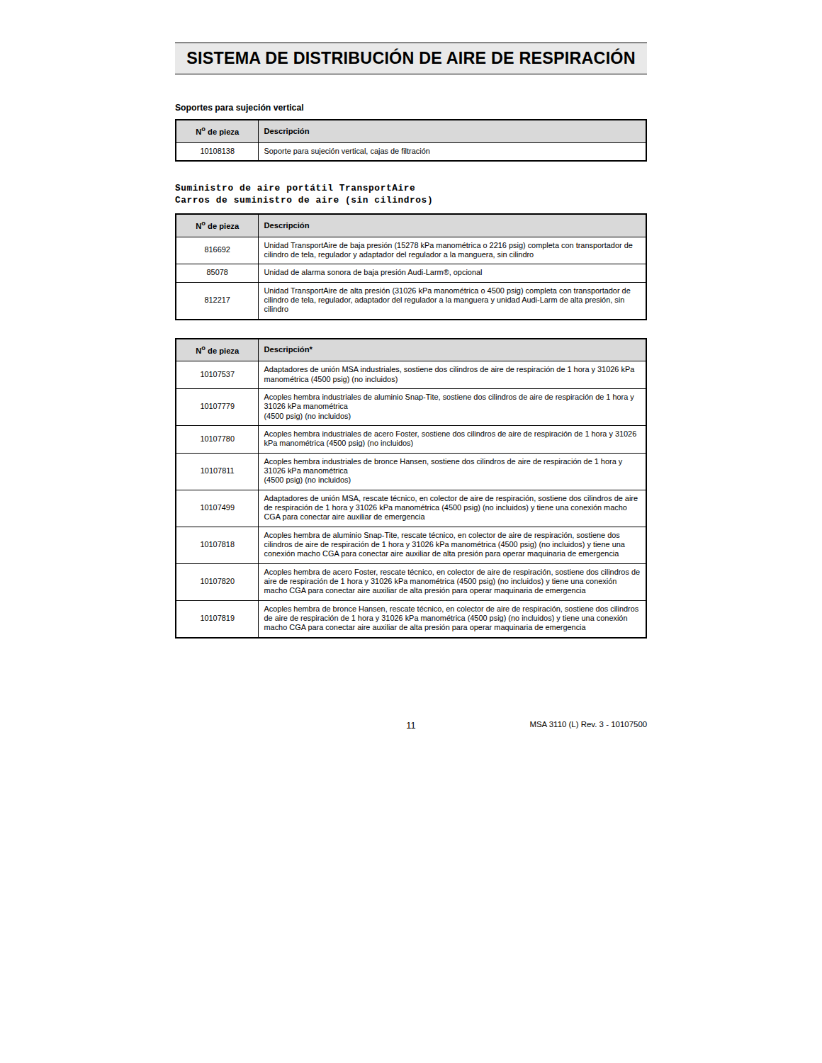SISTEMA DE DISTRIBUCIÓN DE AIRE DE RESPIRACIÓN
Soportes para sujeción vertical
| N o de pieza | Descripción |
| --- | --- |
| 10108138 | Soporte para sujeción vertical, cajas de filtración |
Suministro de aire portátil TransportAire
Carros de suministro de aire (sin cilindros)
| N o de pieza | Descripción |
| --- | --- |
| 816692 | Unidad TransportAire de baja presión (15278 kPa manométrica o 2216 psig) completa con transportador de cilindro de tela, regulador y adaptador del regulador a la manguera, sin cilindro |
| 85078 | Unidad de alarma sonora de baja presión Audi-Larm®, opcional |
| 812217 | Unidad TransportAire de alta presión (31026 kPa manométrica o 4500 psig) completa con transportador de cilindro de tela, regulador, adaptador del regulador a la manguera y unidad Audi-Larm de alta presión, sin cilindro |
| N o de pieza | Descripción* |
| --- | --- |
| 10107537 | Adaptadores de unión MSA industriales, sostiene dos cilindros de aire de respiración de 1 hora y 31026 kPa manométrica (4500 psig) (no incluidos) |
| 10107779 | Acoples hembra industriales de aluminio Snap-Tite, sostiene dos cilindros de aire de respiración de 1 hora y 31026 kPa manométrica (4500 psig) (no incluidos) |
| 10107780 | Acoples hembra industriales de acero Foster, sostiene dos cilindros de aire de respiración de 1 hora y 31026 kPa manométrica (4500 psig) (no incluidos) |
| 10107811 | Acoples hembra industriales de bronce Hansen, sostiene dos cilindros de aire de respiración de 1 hora y 31026 kPa manométrica (4500 psig) (no incluidos) |
| 10107499 | Adaptadores de unión MSA, rescate técnico, en colector de aire de respiración, sostiene dos cilindros de aire de respiración de 1 hora y 31026 kPa manométrica (4500 psig) (no incluidos) y tiene una conexión macho CGA para conectar aire auxiliar de emergencia |
| 10107818 | Acoples hembra de aluminio Snap-Tite, rescate técnico, en colector de aire de respiración, sostiene dos cilindros de aire de respiración de 1 hora y 31026 kPa manométrica (4500 psig) (no incluidos) y tiene una conexión macho CGA para conectar aire auxiliar de alta presión para operar maquinaria de emergencia |
| 10107820 | Acoples hembra de acero Foster, rescate técnico, en colector de aire de respiración, sostiene dos cilindros de aire de respiración de 1 hora y 31026 kPa manométrica (4500 psig) (no incluidos) y tiene una conexión macho CGA para conectar aire auxiliar de alta presión para operar maquinaria de emergencia |
| 10107819 | Acoples hembra de bronce Hansen, rescate técnico, en colector de aire de respiración, sostiene dos cilindros de aire de respiración de 1 hora y 31026 kPa manométrica (4500 psig) (no incluidos) y tiene una conexión macho CGA para conectar aire auxiliar de alta presión para operar maquinaria de emergencia |
11 MSA 3110 (L) Rev. 3 - 10107500